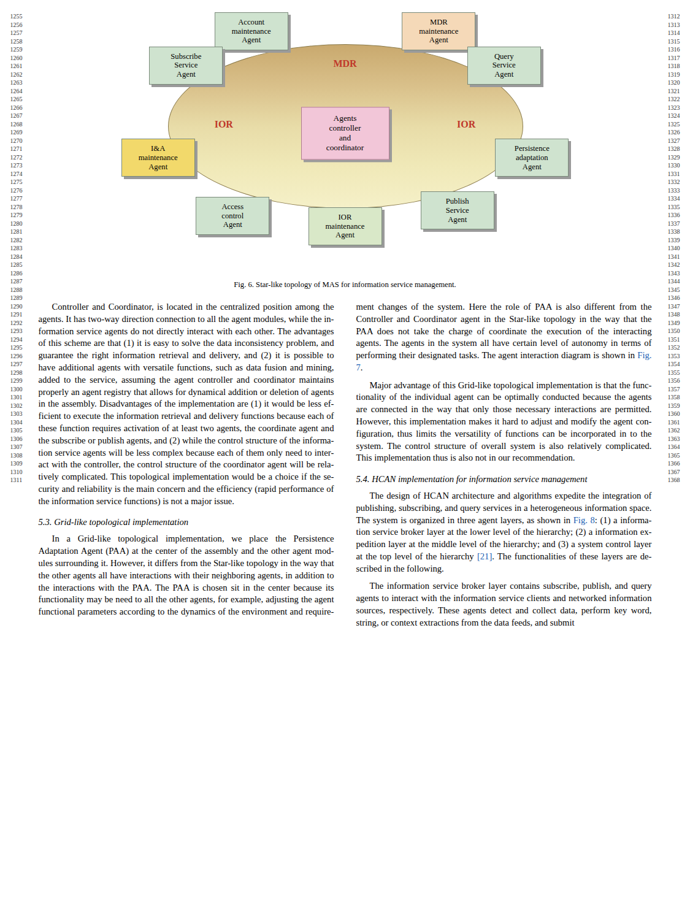1255
1256
1257
1258
1259
1260
1261
1262
1263
1264
1265
1266
1267
1268
1269
1270
1271
1272
1273
1274
1275
1276
1277
1278
1279
1280
1281
1282
1283
1284
1285
1286
1287
1288
1289
1290
1291
1292
1293
1294
1295
1296
1297
1298
1299
1300
1301
1302
1303
1304
1305
1306
1307
1308
1309
1310
1311
1312
1313
1314
1315
1316
1317
1318
1319
1320
1321
1322
1323
1324
1325
1326
1327
1328
1329
1330
1331
1332
1333
1334
1335
1336
1337
1338
1339
1340
1341
1342
1343
1344
1345
1346
1347
1348
1349
1350
1351
1352
1353
1354
1355
1356
1357
1358
1359
1360
1361
1362
1363
1364
1365
1366
1367
1368
MDR
IOR
IOR
Agents
controller
and
coordinator
Account
maintenance
Agent
MDR
maintenance
Agent
Subscribe
Service
Agent
Query
Service
Agent
I&A
maintenance
Agent
Persistence
adaptation
Agent
Access
control
Agent
IOR
maintenance
Agent
Publish
Service
Agent
Fig. 6. Star-like topology of MAS for information service management.
Controller and Coordinator, is located in the centralized position among the agents. It has two-way direction connection to all the agent modules, while the information service agents do not directly interact with each other. The advantages of this scheme are that (1) it is easy to solve the data inconsistency problem, and guarantee the right information retrieval and delivery, and (2) it is possible to have additional agents with versatile functions, such as data fusion and mining, added to the service, assuming the agent controller and coordinator maintains properly an agent registry that allows for dynamical addition or deletion of agents in the assembly. Disadvantages of the implementation are (1) it would be less efficient to execute the information retrieval and delivery functions because each of these function requires activation of at least two agents, the coordinate agent and the subscribe or publish agents, and (2) while the control structure of the information service agents will be less complex because each of them only need to interact with the controller, the control structure of the coordinator agent will be relatively complicated. This topological implementation would be a choice if the security and reliability is the main concern and the efficiency (rapid performance of the information service functions) is not a major issue.
5.3. Grid-like topological implementation
In a Grid-like topological implementation, we place the Persistence Adaptation Agent (PAA) at the center of the assembly and the other agent modules surrounding it. However, it differs from the Star-like topology in the way that the other agents all have interactions with their neighboring agents, in addition to the interactions with the PAA. The PAA is chosen sit in the center because its functionality may be need to all the other agents, for example, adjusting the agent functional parameters according to the dynamics of the environment and requirement changes of the system. Here the role of PAA is also different from the Controller and Coordinator agent in the Star-like topology in the way that the PAA does not take the charge of coordinate the execution of the interacting agents. The agents in the system all have certain level of autonomy in terms of performing their designated tasks. The agent interaction diagram is shown in Fig. 7.
Major advantage of this Grid-like topological implementation is that the functionality of the individual agent can be optimally conducted because the agents are connected in the way that only those necessary interactions are permitted. However, this implementation makes it hard to adjust and modify the agent configuration, thus limits the versatility of functions can be incorporated in to the system. The control structure of overall system is also relatively complicated. This implementation thus is also not in our recommendation.
5.4. HCAN implementation for information service management
The design of HCAN architecture and algorithms expedite the integration of publishing, subscribing, and query services in a heterogeneous information space. The system is organized in three agent layers, as shown in Fig. 8: (1) a information service broker layer at the lower level of the hierarchy; (2) a information expedition layer at the middle level of the hierarchy; and (3) a system control layer at the top level of the hierarchy [21]. The functionalities of these layers are described in the following.
The information service broker layer contains subscribe, publish, and query agents to interact with the information service clients and networked information sources, respectively. These agents detect and collect data, perform key word, string, or context extractions from the data feeds, and submit